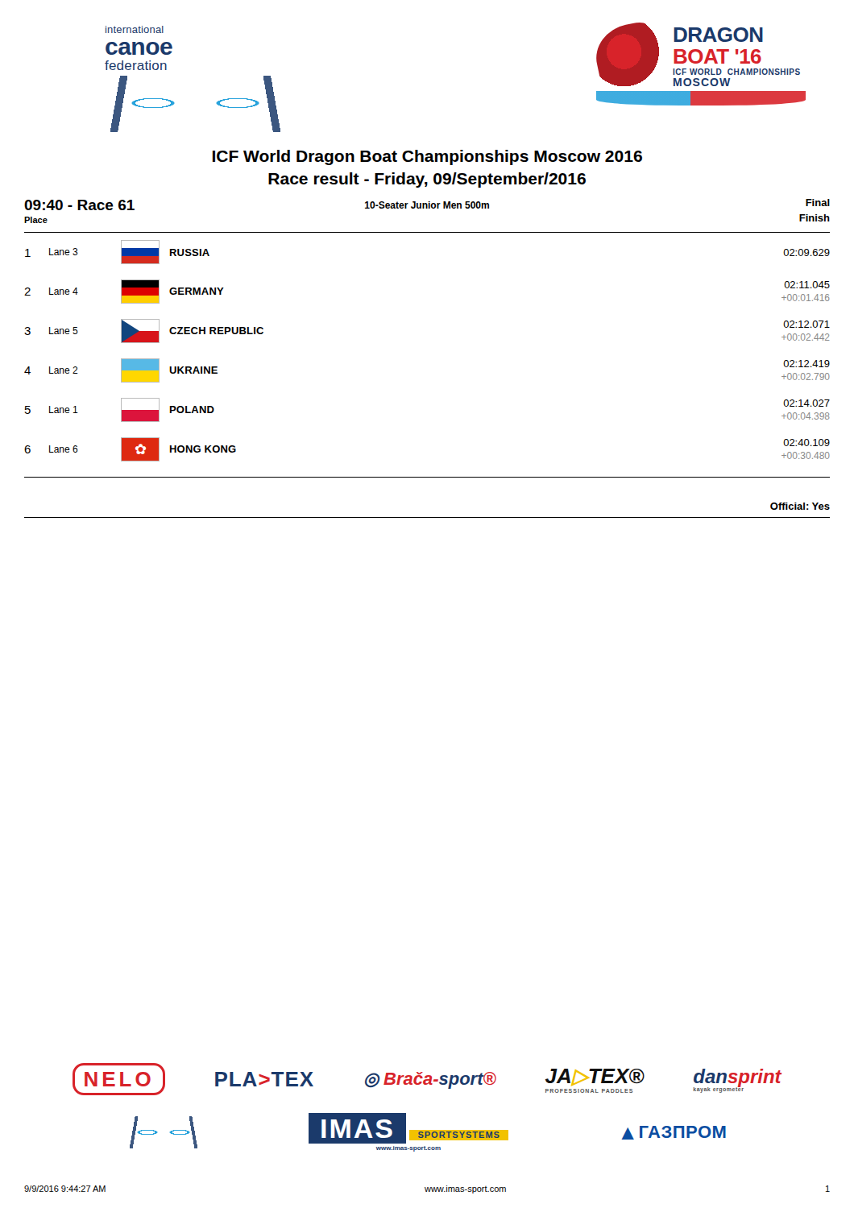international
canoe
federation
DRAGON BOAT '16
ICF WORLD CHAMPIONSHIPS
MOSCOW
ICF World Dragon Boat Championships Moscow 2016
Race result - Friday, 09/September/2016
09:40 - Race 61
Place
10-Seater Junior Men 500m
Final
Finish
| 1 | Lane 3 | | RUSSIA | 02:09.629 |
| 2 | Lane 4 | | GERMANY | 02:11.045 +00:01.416 |
| 3 | Lane 5 | | CZECH REPUBLIC | 02:12.071 +00:02.442 |
| 4 | Lane 2 | | UKRAINE | 02:12.419 +00:02.790 |
| 5 | Lane 1 | | POLAND | 02:14.027 +00:04.398 |
| 6 | Lane 6 | | HONG KONG | 02:40.109 +00:30.480 |
Official: Yes
NELO
PLA>TEX
◎ Brača-sport®
JA▷TEX®PROFESSIONAL PADDLES
dansprint kayak ergometer
IMAS
SPORTSYSTEMS
www.imas-sport.com
▲ГАЗПРОМ
9/9/2016 9:44:27 AM 1
www.imas-sport.com